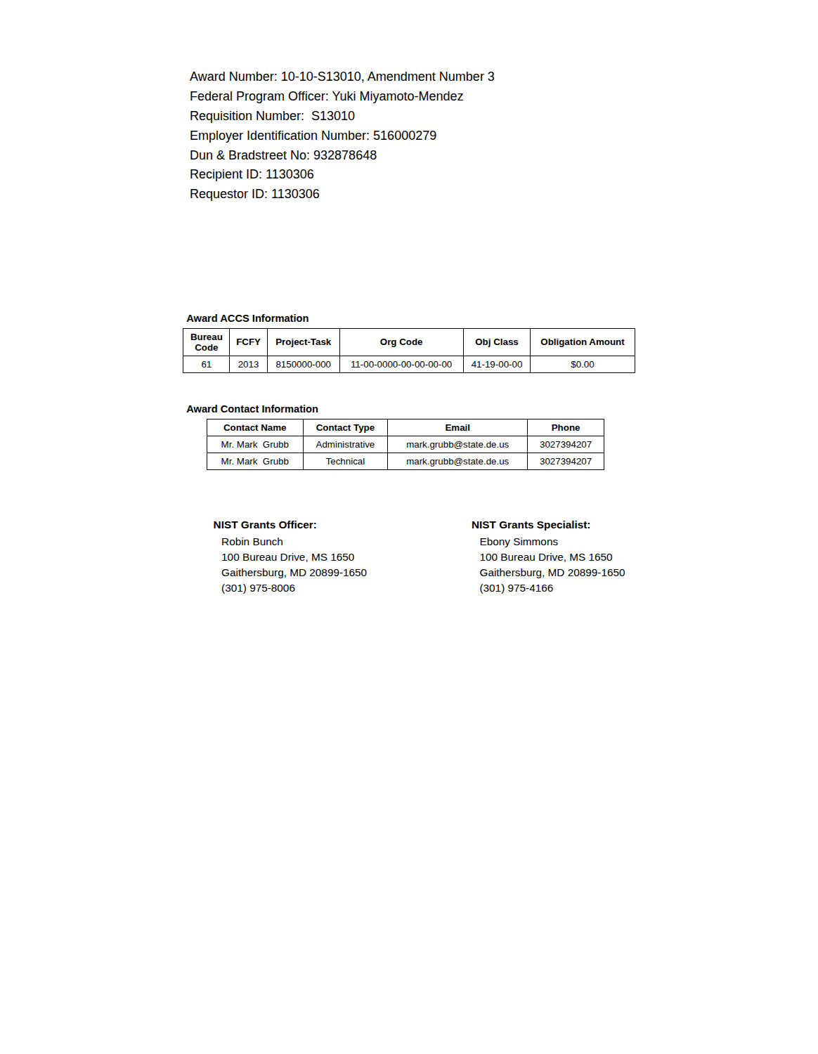Award Number: 10-10-S13010, Amendment Number 3
Federal Program Officer: Yuki Miyamoto-Mendez
Requisition Number: S13010
Employer Identification Number: 516000279
Dun & Bradstreet No: 932878648
Recipient ID: 1130306
Requestor ID: 1130306
Award ACCS Information
| Bureau Code | FCFY | Project-Task | Org Code | Obj Class | Obligation Amount |
| --- | --- | --- | --- | --- | --- |
| 61 | 2013 | 8150000-000 | 11-00-0000-00-00-00-00 | 41-19-00-00 | $0.00 |
Award Contact Information
| Contact Name | Contact Type | Email | Phone |
| --- | --- | --- | --- |
| Mr. Mark Grubb | Administrative | mark.grubb@state.de.us | 3027394207 |
| Mr. Mark Grubb | Technical | mark.grubb@state.de.us | 3027394207 |
NIST Grants Officer:
Robin Bunch
100 Bureau Drive, MS 1650
Gaithersburg, MD 20899-1650
(301) 975-8006
NIST Grants Specialist:
Ebony Simmons
100 Bureau Drive, MS 1650
Gaithersburg, MD 20899-1650
(301) 975-4166